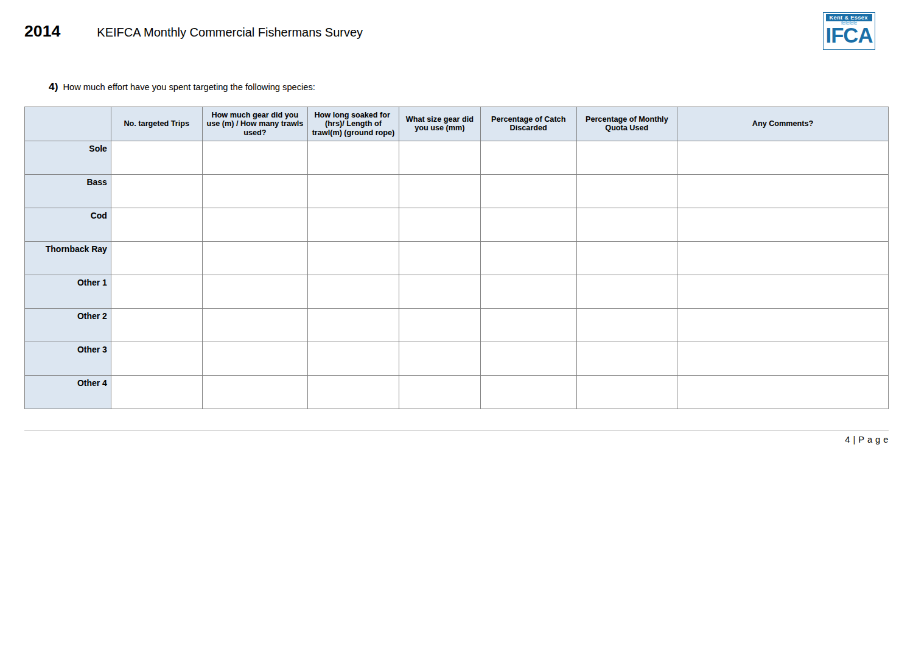2014
KEIFCA Monthly Commercial Fishermans Survey
Kent & Essex
≈≈≈≈IFCA
4) How much effort have you spent targeting the following species:
| | No. targeted Trips | How much gear did you use (m) / How many trawls used? | How long soaked for (hrs)/ Length of trawl(m) (ground rope) | What size gear did you use (mm) | Percentage of Catch Discarded | Percentage of Monthly Quota Used | Any Comments? |
| --- | --- | --- | --- | --- | --- | --- | --- |
| Sole | | | | | | | |
| Bass | | | | | | | |
| Cod | | | | | | | |
| Thornback Ray | | | | | | | |
| Other 1 | | | | | | | |
| Other 2 | | | | | | | |
| Other 3 | | | | | | | |
| Other 4 | | | | | | | |
4 | P a g e